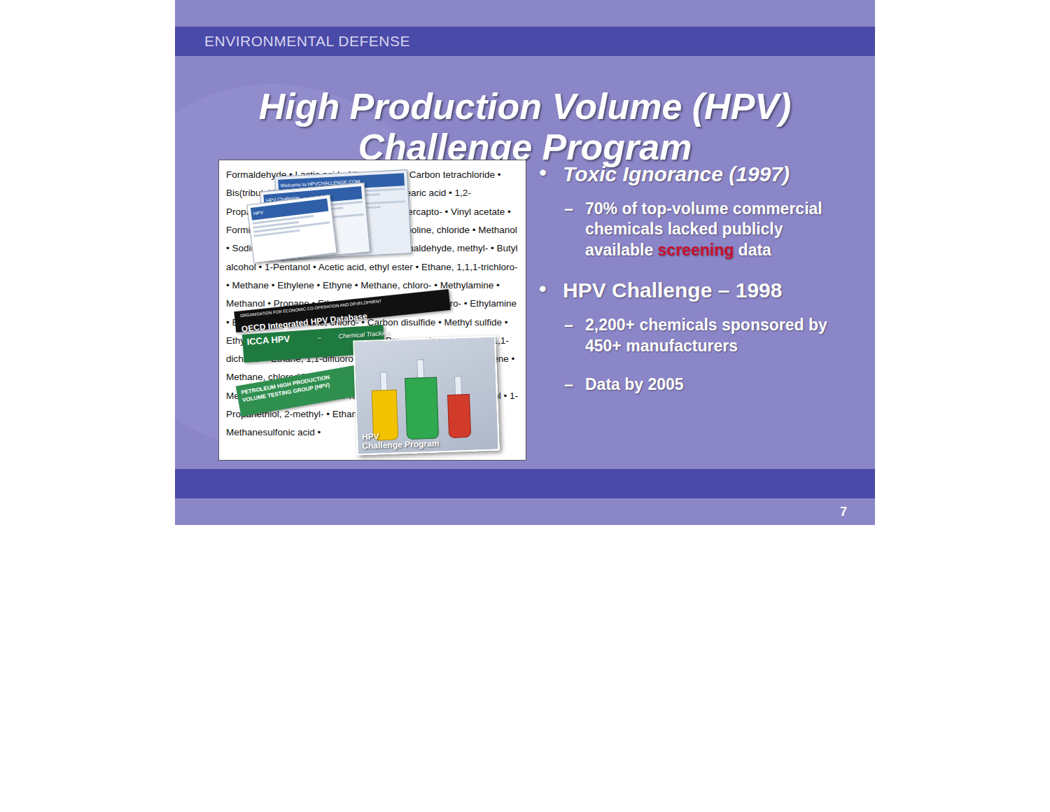ENVIRONMENTAL DEFENSE
High Production Volume (HPV)
Challenge Program
Formaldehyde • Lactic acid • Nitroglycerin • Carbon tetrachloride • Bis(tributyltin) • Glycerol • Palmitic acid • Stearic acid • 1,2-Propanediol • Methyl alcohol • Ethanol, 2-mercapto- • Vinyl acetate • Formic acid • Acetic acid • Benzoic acid • Choline, chloride • Methanol • Sodium salt • Acetic acid, mercapto- • Formaldehyde, methyl- • Butyl alcohol • 1-Pentanol • Acetic acid, ethyl ester • Ethane, 1,1,1-trichloro- • Methane • Ethylene • Ethyne • Methane, chloro- • Methylamine • Methanol • Propane • Ethane, chloro- • Ethylene, chloro- • Ethylamine • Ethanethiol • Methane, chloro- • Carbon disulfide • Methyl sulfide • Ethylene oxide • Propane, methyl- • 2-Propanamine • Ethylene, 1,1-dichloro- • Ethane, 1,1-difluoro- • Ethylene, 1,1-difluoro- • Phosgene • Methane, chlorodifluoro- • Trimethylamine • Methane, methyl- • Methane, bromomethyl- • 2-Propanamine, 2-methyl- • tert-Butanol • 1-Propanethiol, 2-methyl- • Ethane, 1-chloro-1,1-difluoro- • Methanesulfonic acid •
HPV
HPV Challenge
Welcome to HPVCHALLENGE.COM
The U.S. HPV Chemical Tracking System
ORGANISATION FOR ECONOMIC CO-OPERATION AND DEVELOPMENT OECD Integrated HPV Database
ICCA HPV Chemical Tracking
PETROLEUM HIGH PRODUCTION
VOLUME TESTING GROUP (HPV)
HPV
Challenge Program
Toxic Ignorance (1997)
70% of top-volume commercial chemicals lacked publicly available screening data
HPV Challenge – 1998
2,200+ chemicals sponsored by 450+ manufacturers
Data by 2005
7